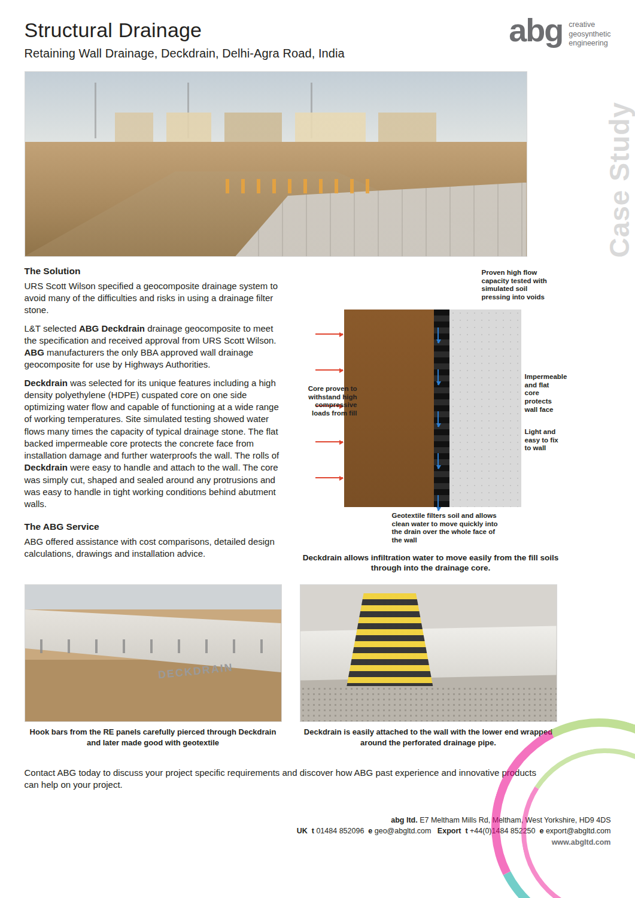Structural Drainage
Retaining Wall Drainage, Deckdrain, Delhi-Agra Road, India
abg
creative
geosynthetic
engineering
Case Study
The Solution
URS Scott Wilson specified a geocomposite drainage system to avoid many of the difficulties and risks in using a drainage filter stone.
L&T selected ABG Deckdrain drainage geocomposite to meet the specification and received approval from URS Scott Wilson. ABG manufacturers the only BBA approved wall drainage geocomposite for use by Highways Authorities.
Deckdrain was selected for its unique features including a high density polyethylene (HDPE) cuspated core on one side optimizing water flow and capable of functioning at a wide range of working temperatures. Site simulated testing showed water flows many times the capacity of typical drainage stone. The flat backed impermeable core protects the concrete face from installation damage and further waterproofs the wall. The rolls of Deckdrain were easy to handle and attach to the wall. The core was simply cut, shaped and sealed around any protrusions and was easy to handle in tight working conditions behind abutment walls.
The ABG Service
ABG offered assistance with cost comparisons, detailed design calculations, drawings and installation advice.
Proven high flow capacity tested with simulated soil pressing into voids
Core proven to withstand high compressive loads from fill
Impermeable and flat core protects wall face
Light and easy to fix to wall
Geotextile filters soil and allows clean water to move quickly into the drain over the whole face of the wall
Deckdrain allows infiltration water to move easily from the fill soils through into the drainage core.
DECKDRAIN
Hook bars from the RE panels carefully pierced through Deckdrain and later made good with geotextile
Deckdrain is easily attached to the wall with the lower end wrapped around the perforated drainage pipe.
Contact ABG today to discuss your project specific requirements and discover how ABG past experience and innovative products can help on your project.
abg ltd. E7 Meltham Mills Rd, Meltham, West Yorkshire, HD9 4DS
UK t 01484 852096 e geo@abgltd.com Export t +44(0)1484 852250 e export@abgltd.com
www.abgltd.com